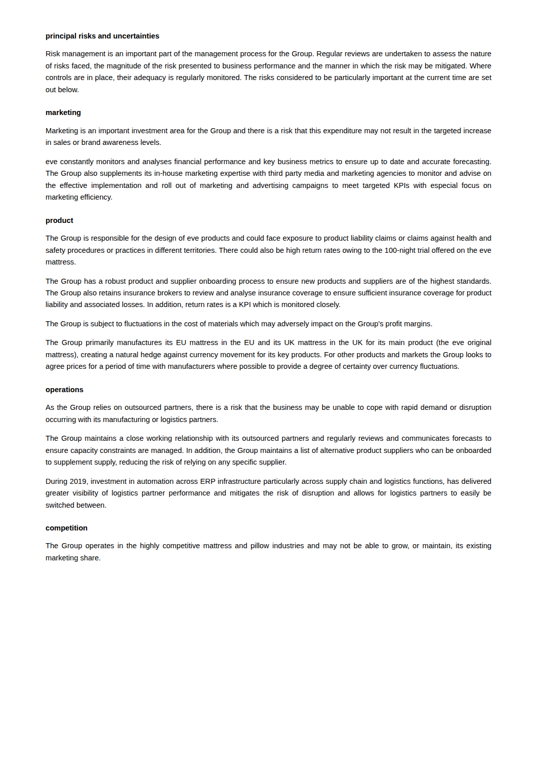principal risks and uncertainties
Risk management is an important part of the management process for the Group. Regular reviews are undertaken to assess the nature of risks faced, the magnitude of the risk presented to business performance and the manner in which the risk may be mitigated. Where controls are in place, their adequacy is regularly monitored. The risks considered to be particularly important at the current time are set out below.
marketing
Marketing is an important investment area for the Group and there is a risk that this expenditure may not result in the targeted increase in sales or brand awareness levels.
eve constantly monitors and analyses financial performance and key business metrics to ensure up to date and accurate forecasting. The Group also supplements its in-house marketing expertise with third party media and marketing agencies to monitor and advise on the effective implementation and roll out of marketing and advertising campaigns to meet targeted KPIs with especial focus on marketing efficiency.
product
The Group is responsible for the design of eve products and could face exposure to product liability claims or claims against health and safety procedures or practices in different territories. There could also be high return rates owing to the 100-night trial offered on the eve mattress.
The Group has a robust product and supplier onboarding process to ensure new products and suppliers are of the highest standards. The Group also retains insurance brokers to review and analyse insurance coverage to ensure sufficient insurance coverage for product liability and associated losses. In addition, return rates is a KPI which is monitored closely.
The Group is subject to fluctuations in the cost of materials which may adversely impact on the Group's profit margins.
The Group primarily manufactures its EU mattress in the EU and its UK mattress in the UK for its main product (the eve original mattress), creating a natural hedge against currency movement for its key products. For other products and markets the Group looks to agree prices for a period of time with manufacturers where possible to provide a degree of certainty over currency fluctuations.
operations
As the Group relies on outsourced partners, there is a risk that the business may be unable to cope with rapid demand or disruption occurring with its manufacturing or logistics partners.
The Group maintains a close working relationship with its outsourced partners and regularly reviews and communicates forecasts to ensure capacity constraints are managed. In addition, the Group maintains a list of alternative product suppliers who can be onboarded to supplement supply, reducing the risk of relying on any specific supplier.
During 2019, investment in automation across ERP infrastructure particularly across supply chain and logistics functions, has delivered greater visibility of logistics partner performance and mitigates the risk of disruption and allows for logistics partners to easily be switched between.
competition
The Group operates in the highly competitive mattress and pillow industries and may not be able to grow, or maintain, its existing marketing share.